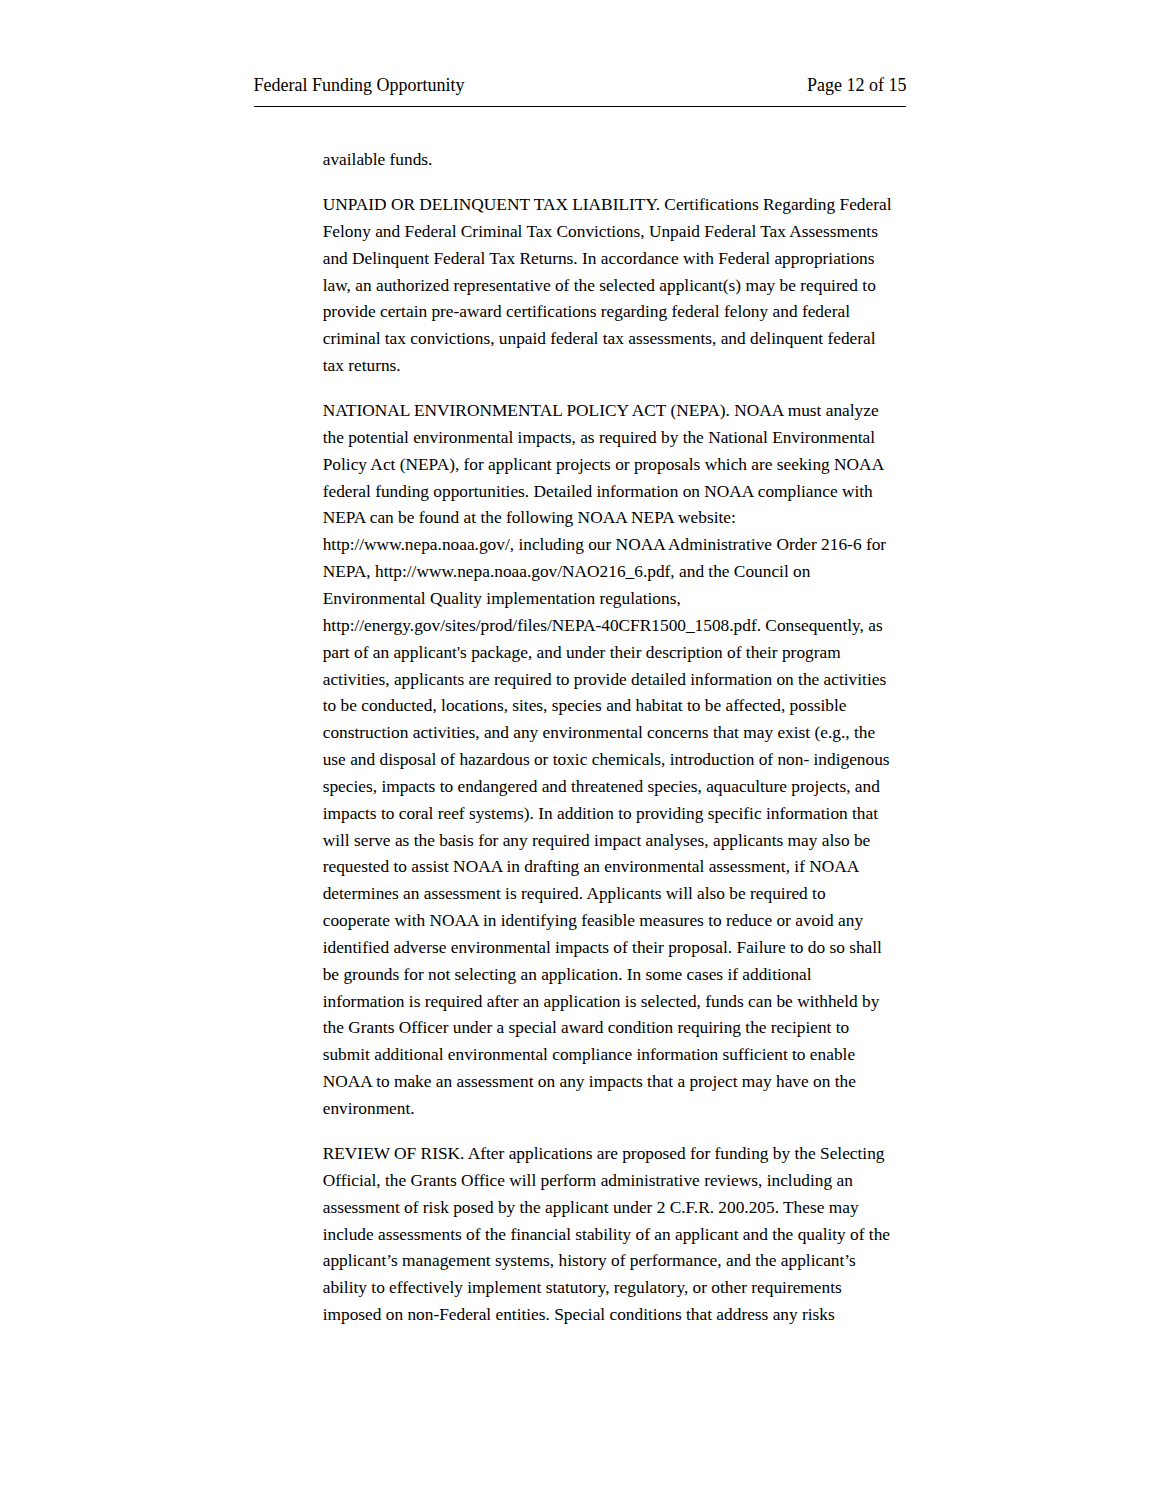Federal Funding Opportunity
Page 12 of 15
available funds.
UNPAID OR DELINQUENT TAX LIABILITY. Certifications Regarding Federal Felony and Federal Criminal Tax Convictions, Unpaid Federal Tax Assessments and Delinquent Federal Tax Returns. In accordance with Federal appropriations law, an authorized representative of the selected applicant(s) may be required to provide certain pre-award certifications regarding federal felony and federal criminal tax convictions, unpaid federal tax assessments, and delinquent federal tax returns.
NATIONAL ENVIRONMENTAL POLICY ACT (NEPA). NOAA must analyze the potential environmental impacts, as required by the National Environmental Policy Act (NEPA), for applicant projects or proposals which are seeking NOAA federal funding opportunities. Detailed information on NOAA compliance with NEPA can be found at the following NOAA NEPA website: http://www.nepa.noaa.gov/, including our NOAA Administrative Order 216-6 for NEPA, http://www.nepa.noaa.gov/NAO216_6.pdf, and the Council on Environmental Quality implementation regulations, http://energy.gov/sites/prod/files/NEPA-40CFR1500_1508.pdf. Consequently, as part of an applicant's package, and under their description of their program activities, applicants are required to provide detailed information on the activities to be conducted, locations, sites, species and habitat to be affected, possible construction activities, and any environmental concerns that may exist (e.g., the use and disposal of hazardous or toxic chemicals, introduction of non- indigenous species, impacts to endangered and threatened species, aquaculture projects, and impacts to coral reef systems). In addition to providing specific information that will serve as the basis for any required impact analyses, applicants may also be requested to assist NOAA in drafting an environmental assessment, if NOAA determines an assessment is required. Applicants will also be required to cooperate with NOAA in identifying feasible measures to reduce or avoid any identified adverse environmental impacts of their proposal. Failure to do so shall be grounds for not selecting an application. In some cases if additional information is required after an application is selected, funds can be withheld by the Grants Officer under a special award condition requiring the recipient to submit additional environmental compliance information sufficient to enable NOAA to make an assessment on any impacts that a project may have on the environment.
REVIEW OF RISK. After applications are proposed for funding by the Selecting Official, the Grants Office will perform administrative reviews, including an assessment of risk posed by the applicant under 2 C.F.R. 200.205. These may include assessments of the financial stability of an applicant and the quality of the applicant’s management systems, history of performance, and the applicant’s ability to effectively implement statutory, regulatory, or other requirements imposed on non-Federal entities. Special conditions that address any risks